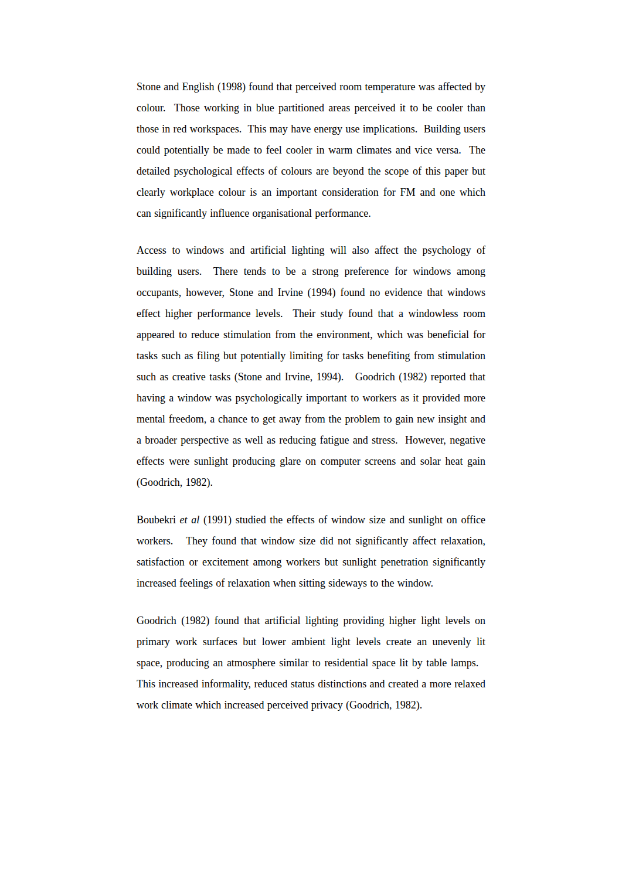Stone and English (1998) found that perceived room temperature was affected by colour. Those working in blue partitioned areas perceived it to be cooler than those in red workspaces. This may have energy use implications. Building users could potentially be made to feel cooler in warm climates and vice versa. The detailed psychological effects of colours are beyond the scope of this paper but clearly workplace colour is an important consideration for FM and one which can significantly influence organisational performance.
Access to windows and artificial lighting will also affect the psychology of building users. There tends to be a strong preference for windows among occupants, however, Stone and Irvine (1994) found no evidence that windows effect higher performance levels. Their study found that a windowless room appeared to reduce stimulation from the environment, which was beneficial for tasks such as filing but potentially limiting for tasks benefiting from stimulation such as creative tasks (Stone and Irvine, 1994). Goodrich (1982) reported that having a window was psychologically important to workers as it provided more mental freedom, a chance to get away from the problem to gain new insight and a broader perspective as well as reducing fatigue and stress. However, negative effects were sunlight producing glare on computer screens and solar heat gain (Goodrich, 1982).
Boubekri et al (1991) studied the effects of window size and sunlight on office workers. They found that window size did not significantly affect relaxation, satisfaction or excitement among workers but sunlight penetration significantly increased feelings of relaxation when sitting sideways to the window.
Goodrich (1982) found that artificial lighting providing higher light levels on primary work surfaces but lower ambient light levels create an unevenly lit space, producing an atmosphere similar to residential space lit by table lamps. This increased informality, reduced status distinctions and created a more relaxed work climate which increased perceived privacy (Goodrich, 1982).